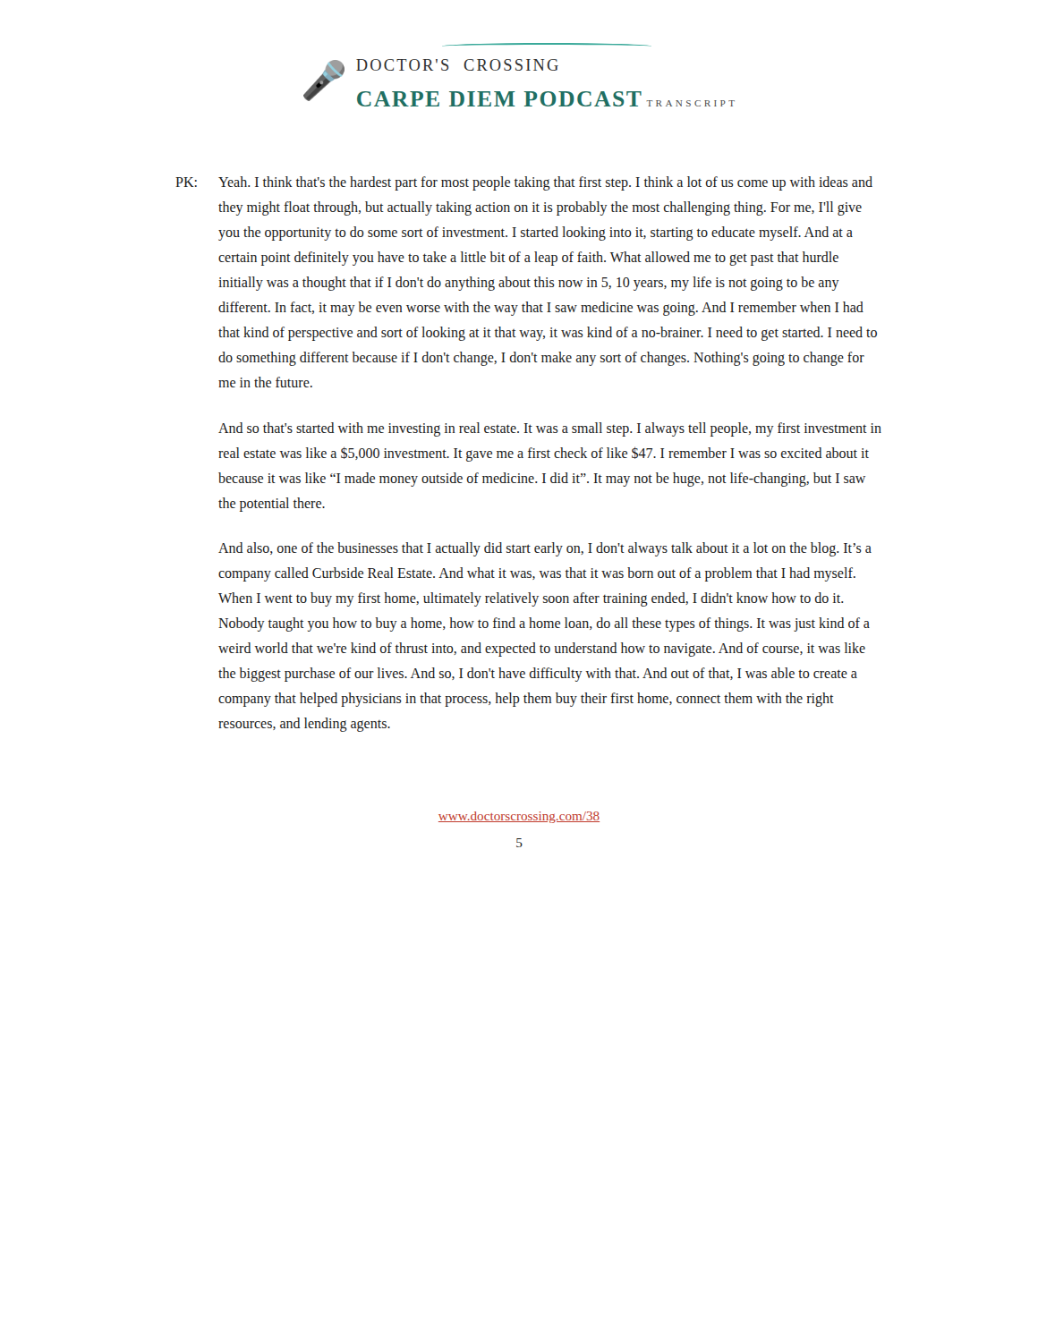🎤 DOCTOR'S CROSSING
CARPE DIEM PODCAST TRANSCRIPT
PK:
Yeah. I think that's the hardest part for most people taking that first step. I think a lot of us come up with ideas and they might float through, but actually taking action on it is probably the most challenging thing. For me, I'll give you the opportunity to do some sort of investment. I started looking into it, starting to educate myself. And at a certain point definitely you have to take a little bit of a leap of faith. What allowed me to get past that hurdle initially was a thought that if I don't do anything about this now in 5, 10 years, my life is not going to be any different. In fact, it may be even worse with the way that I saw medicine was going. And I remember when I had that kind of perspective and sort of looking at it that way, it was kind of a no-brainer. I need to get started. I need to do something different because if I don't change, I don't make any sort of changes. Nothing's going to change for me in the future.
And so that's started with me investing in real estate. It was a small step. I always tell people, my first investment in real estate was like a $5,000 investment. It gave me a first check of like $47. I remember I was so excited about it because it was like “I made money outside of medicine. I did it”. It may not be huge, not life-changing, but I saw the potential there.
And also, one of the businesses that I actually did start early on, I don't always talk about it a lot on the blog. It’s a company called Curbside Real Estate. And what it was, was that it was born out of a problem that I had myself. When I went to buy my first home, ultimately relatively soon after training ended, I didn't know how to do it. Nobody taught you how to buy a home, how to find a home loan, do all these types of things. It was just kind of a weird world that we're kind of thrust into, and expected to understand how to navigate. And of course, it was like the biggest purchase of our lives. And so, I don't have difficulty with that. And out of that, I was able to create a company that helped physicians in that process, help them buy their first home, connect them with the right resources, and lending agents.
www.doctorscrossing.com/38
5